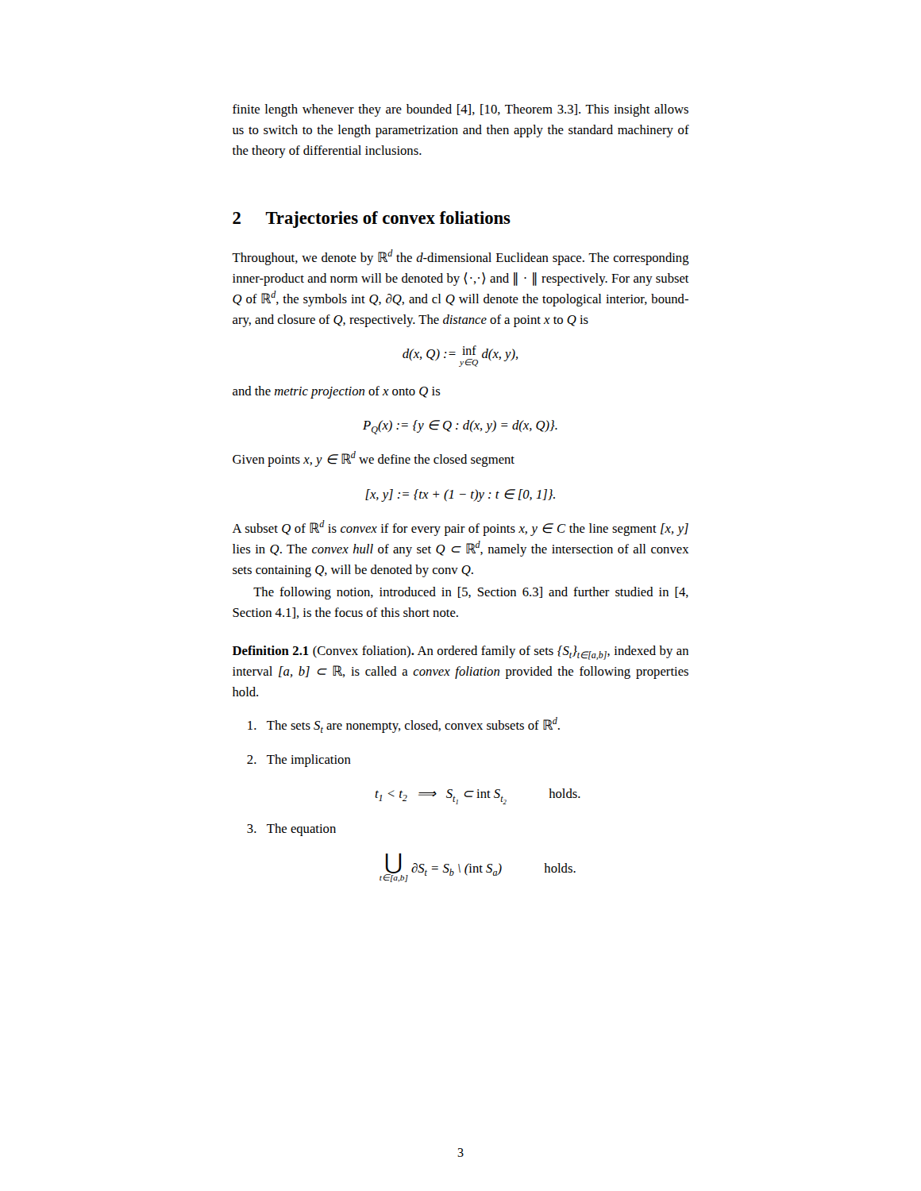finite length whenever they are bounded [4], [10, Theorem 3.3]. This insight allows us to switch to the length parametrization and then apply the standard machinery of the theory of differential inclusions.
2 Trajectories of convex foliations
Throughout, we denote by ℝd the d-dimensional Euclidean space. The corresponding inner-product and norm will be denoted by ⟨·,·⟩ and ∥ · ∥ respectively. For any subset Q of ℝd, the symbols int Q, ∂Q, and cl Q will denote the topological interior, boundary, and closure of Q, respectively. The distance of a point x to Q is
d(x, Q) := inf y∈Q d(x, y),
and the metric projection of x onto Q is
PQ(x) := {y ∈ Q : d(x, y) = d(x, Q)}.
Given points x, y ∈ ℝd we define the closed segment
[x, y] := {tx + (1 − t)y : t ∈ [0, 1]}.
A subset Q of ℝd is convex if for every pair of points x, y ∈ C the line segment [x, y] lies in Q. The convex hull of any set Q ⊂ ℝd, namely the intersection of all convex sets containing Q, will be denoted by conv Q.
The following notion, introduced in [5, Section 6.3] and further studied in [4, Section 4.1], is the focus of this short note.
Definition 2.1 (Convex foliation). An ordered family of sets {St}t∈[a,b], indexed by an interval [a, b] ⊂ ℝ, is called a convex foliation provided the following properties hold.
The sets St are nonempty, closed, convex subsets of ℝd.
The implication
t1 < t2 ⟹ St1 ⊂ int St2 holds.
The equation
⋃t∈[a,b] ∂St = Sb \ (int Sa) holds.
3